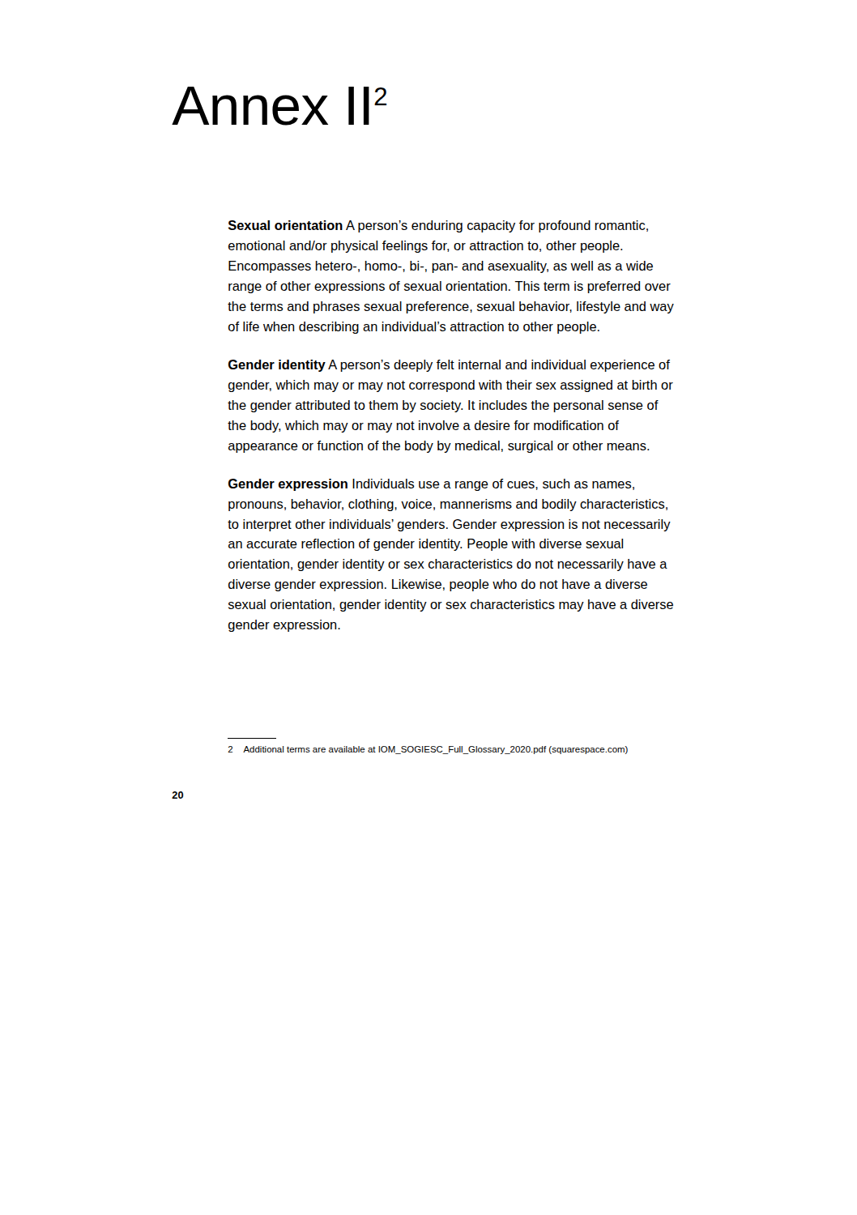Annex II2
Sexual orientation A person’s enduring capacity for profound romantic, emotional and/or physical feelings for, or attraction to, other people. Encompasses hetero-, homo-, bi-, pan- and asexuality, as well as a wide range of other expressions of sexual orientation. This term is preferred over the terms and phrases sexual preference, sexual behavior, lifestyle and way of life when describing an individual’s attraction to other people.
Gender identity A person’s deeply felt internal and individual experience of gender, which may or may not correspond with their sex assigned at birth or the gender attributed to them by society. It includes the personal sense of the body, which may or may not involve a desire for modification of appearance or function of the body by medical, surgical or other means.
Gender expression Individuals use a range of cues, such as names, pronouns, behavior, clothing, voice, mannerisms and bodily characteristics, to interpret other individuals’ genders. Gender expression is not necessarily an accurate reflection of gender identity. People with diverse sexual orientation, gender identity or sex characteristics do not necessarily have a diverse gender expression. Likewise, people who do not have a diverse sexual orientation, gender identity or sex characteristics may have a diverse gender expression.
2 Additional terms are available at IOM_SOGIESC_Full_Glossary_2020.pdf (squarespace.com)
20